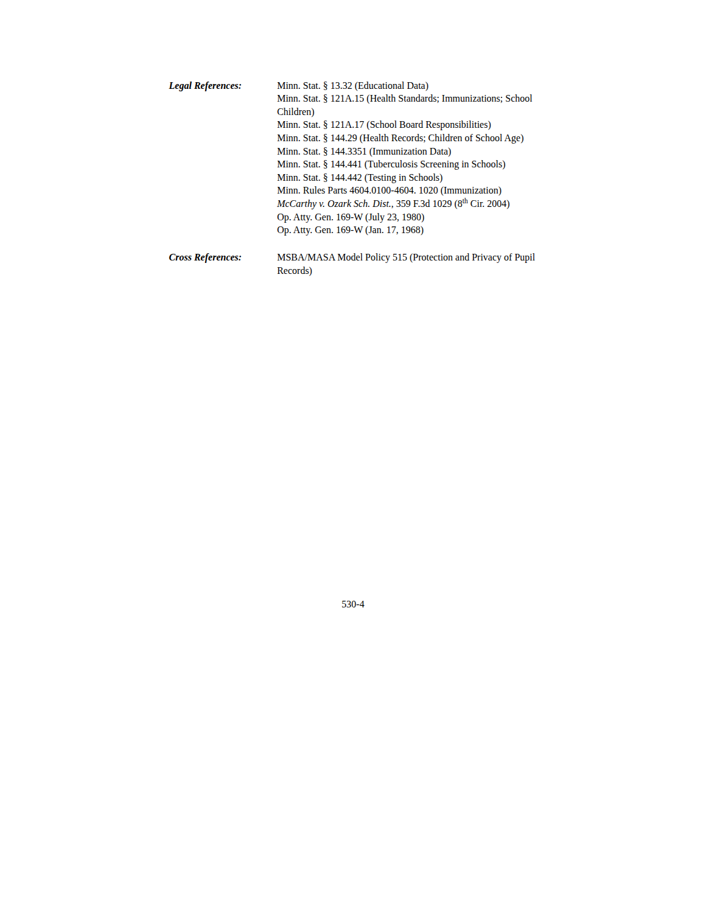| Legal References: | Minn. Stat. § 13.32 (Educational Data) Minn. Stat. § 121A.15 (Health Standards; Immunizations; School Children) Minn. Stat. § 121A.17 (School Board Responsibilities) Minn. Stat. § 144.29 (Health Records; Children of School Age) Minn. Stat. § 144.3351 (Immunization Data) Minn. Stat. § 144.441 (Tuberculosis Screening in Schools) Minn. Stat. § 144.442 (Testing in Schools) Minn. Rules Parts 4604.0100-4604. 1020 (Immunization) McCarthy v. Ozark Sch. Dist. , 359 F.3d 1029 (8 th Cir. 2004) Op. Atty. Gen. 169-W (July 23, 1980) Op. Atty. Gen. 169-W (Jan. 17, 1968) |
| Cross References: | MSBA/MASA Model Policy 515 (Protection and Privacy of Pupil Records) |
530-4